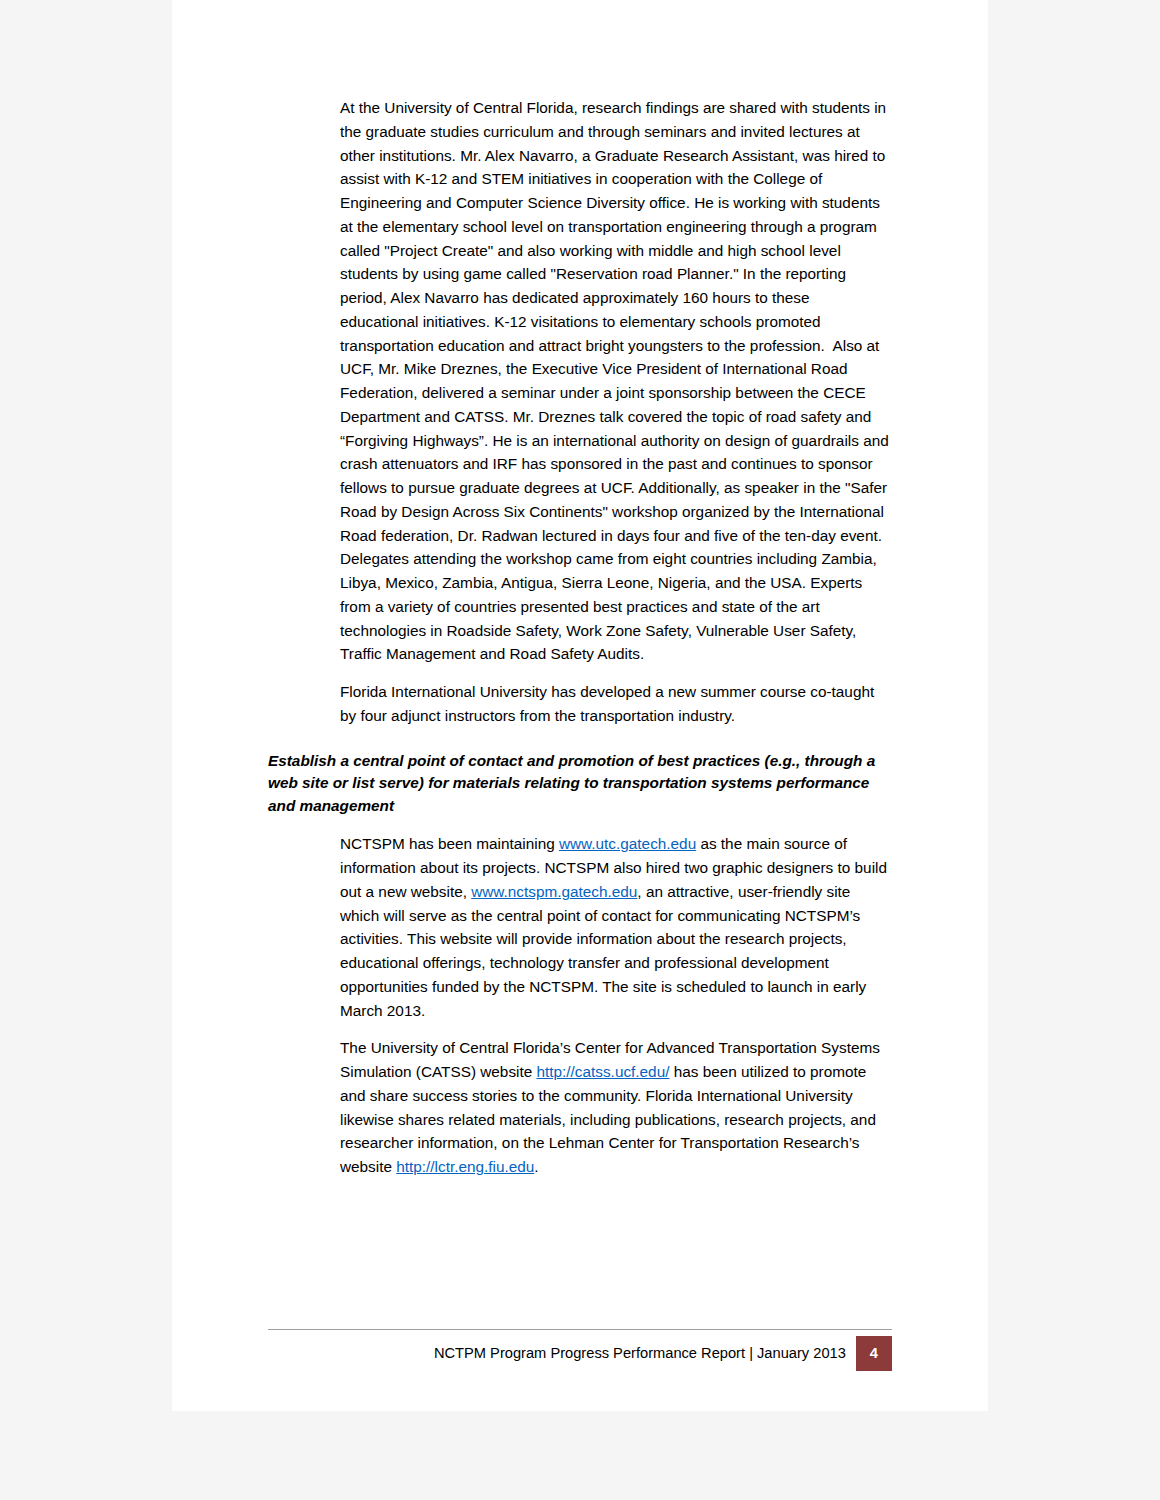At the University of Central Florida, research findings are shared with students in the graduate studies curriculum and through seminars and invited lectures at other institutions. Mr. Alex Navarro, a Graduate Research Assistant, was hired to assist with K-12 and STEM initiatives in cooperation with the College of Engineering and Computer Science Diversity office. He is working with students at the elementary school level on transportation engineering through a program called "Project Create" and also working with middle and high school level students by using game called "Reservation road Planner." In the reporting period, Alex Navarro has dedicated approximately 160 hours to these educational initiatives. K-12 visitations to elementary schools promoted transportation education and attract bright youngsters to the profession. Also at UCF, Mr. Mike Dreznes, the Executive Vice President of International Road Federation, delivered a seminar under a joint sponsorship between the CECE Department and CATSS. Mr. Dreznes talk covered the topic of road safety and “Forgiving Highways”. He is an international authority on design of guardrails and crash attenuators and IRF has sponsored in the past and continues to sponsor fellows to pursue graduate degrees at UCF. Additionally, as speaker in the "Safer Road by Design Across Six Continents" workshop organized by the International Road federation, Dr. Radwan lectured in days four and five of the ten-day event. Delegates attending the workshop came from eight countries including Zambia, Libya, Mexico, Zambia, Antigua, Sierra Leone, Nigeria, and the USA. Experts from a variety of countries presented best practices and state of the art technologies in Roadside Safety, Work Zone Safety, Vulnerable User Safety, Traffic Management and Road Safety Audits.
Florida International University has developed a new summer course co-taught by four adjunct instructors from the transportation industry.
Establish a central point of contact and promotion of best practices (e.g., through a web site or list serve) for materials relating to transportation systems performance and management
NCTSPM has been maintaining www.utc.gatech.edu as the main source of information about its projects. NCTSPM also hired two graphic designers to build out a new website, www.nctspm.gatech.edu, an attractive, user-friendly site which will serve as the central point of contact for communicating NCTSPM’s activities. This website will provide information about the research projects, educational offerings, technology transfer and professional development opportunities funded by the NCTSPM. The site is scheduled to launch in early March 2013.
The University of Central Florida’s Center for Advanced Transportation Systems Simulation (CATSS) website http://catss.ucf.edu/ has been utilized to promote and share success stories to the community. Florida International University likewise shares related materials, including publications, research projects, and researcher information, on the Lehman Center for Transportation Research’s website http://lctr.eng.fiu.edu.
NCTPM Program Progress Performance Report | January 2013
4